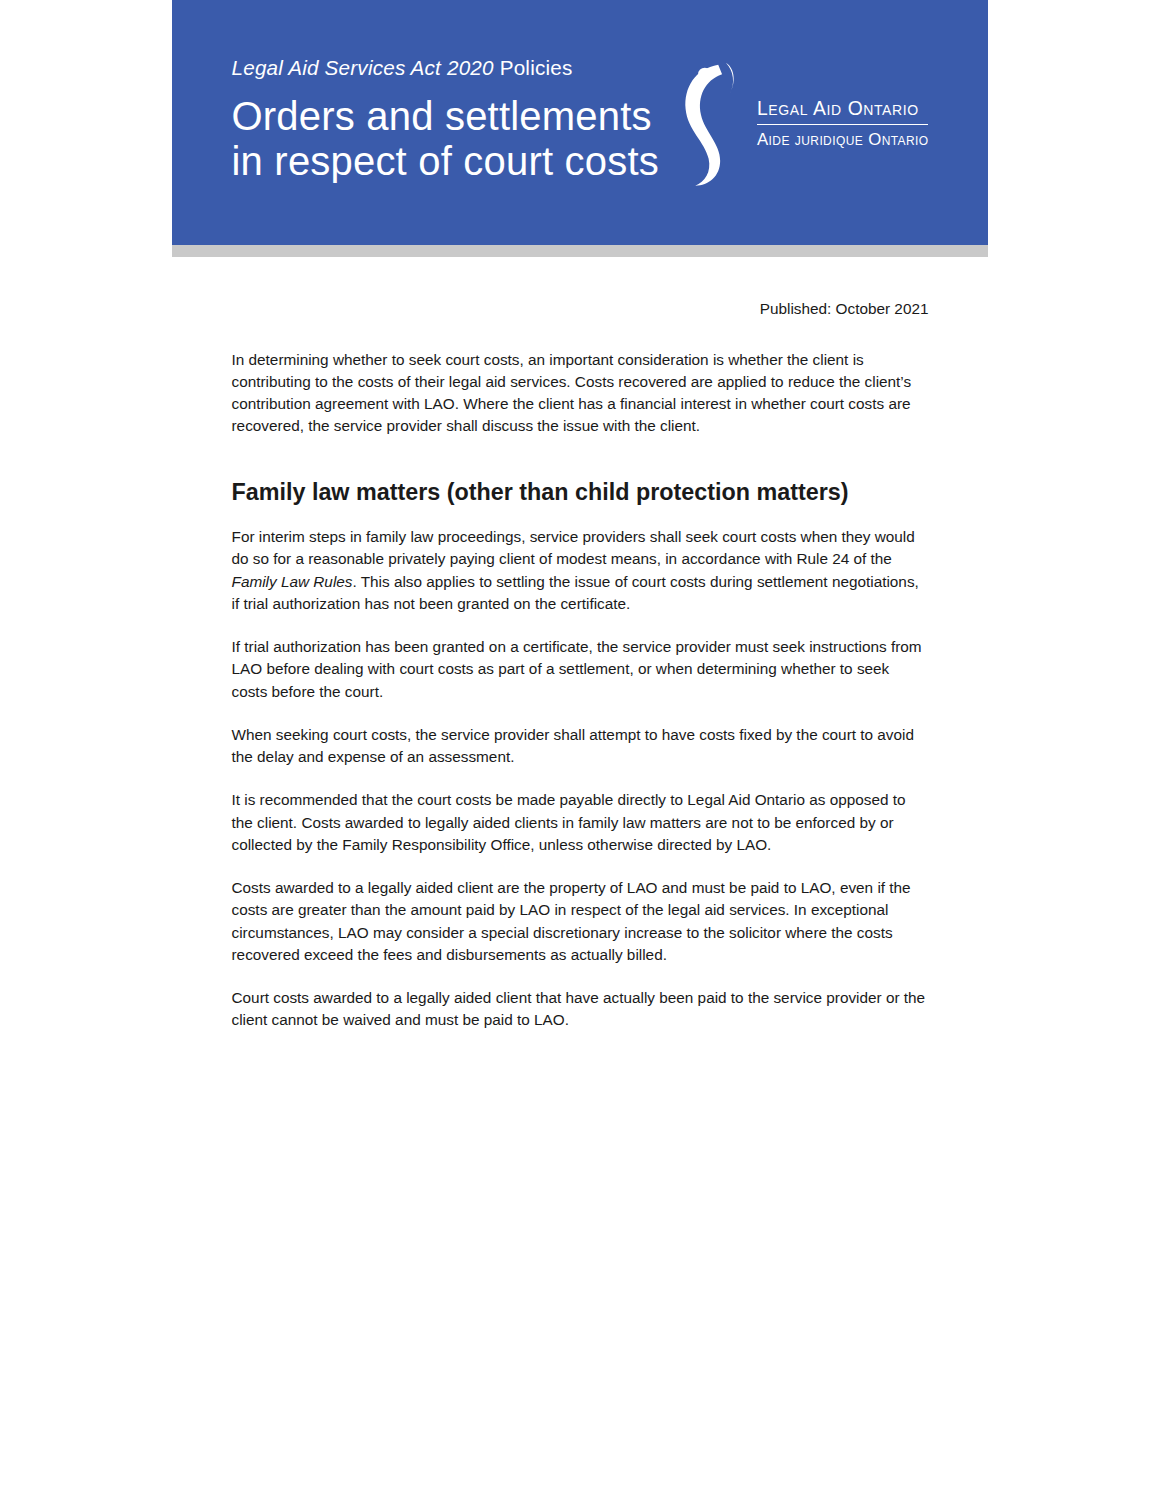Legal Aid Services Act 2020 Policies
Orders and settlements in respect of court costs
Legal Aid Ontario
Aide juridique Ontario
Published: October 2021
In determining whether to seek court costs, an important consideration is whether the client is contributing to the costs of their legal aid services. Costs recovered are applied to reduce the client’s contribution agreement with LAO. Where the client has a financial interest in whether court costs are recovered, the service provider shall discuss the issue with the client.
Family law matters (other than child protection matters)
For interim steps in family law proceedings, service providers shall seek court costs when they would do so for a reasonable privately paying client of modest means, in accordance with Rule 24 of the Family Law Rules. This also applies to settling the issue of court costs during settlement negotiations, if trial authorization has not been granted on the certificate.
If trial authorization has been granted on a certificate, the service provider must seek instructions from LAO before dealing with court costs as part of a settlement, or when determining whether to seek costs before the court.
When seeking court costs, the service provider shall attempt to have costs fixed by the court to avoid the delay and expense of an assessment.
It is recommended that the court costs be made payable directly to Legal Aid Ontario as opposed to the client. Costs awarded to legally aided clients in family law matters are not to be enforced by or collected by the Family Responsibility Office, unless otherwise directed by LAO.
Costs awarded to a legally aided client are the property of LAO and must be paid to LAO, even if the costs are greater than the amount paid by LAO in respect of the legal aid services. In exceptional circumstances, LAO may consider a special discretionary increase to the solicitor where the costs recovered exceed the fees and disbursements as actually billed.
Court costs awarded to a legally aided client that have actually been paid to the service provider or the client cannot be waived and must be paid to LAO.